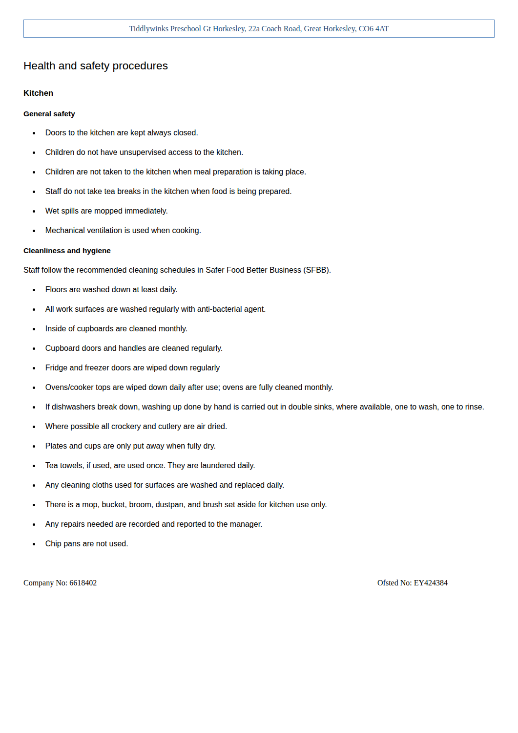Tiddlywinks Preschool Gt Horkesley, 22a Coach Road, Great Horkesley, CO6 4AT
Health and safety procedures
Kitchen
General safety
Doors to the kitchen are kept always closed.
Children do not have unsupervised access to the kitchen.
Children are not taken to the kitchen when meal preparation is taking place.
Staff do not take tea breaks in the kitchen when food is being prepared.
Wet spills are mopped immediately.
Mechanical ventilation is used when cooking.
Cleanliness and hygiene
Staff follow the recommended cleaning schedules in Safer Food Better Business (SFBB).
Floors are washed down at least daily.
All work surfaces are washed regularly with anti-bacterial agent.
Inside of cupboards are cleaned monthly.
Cupboard doors and handles are cleaned regularly.
Fridge and freezer doors are wiped down regularly
Ovens/cooker tops are wiped down daily after use; ovens are fully cleaned monthly.
If dishwashers break down, washing up done by hand is carried out in double sinks, where available, one to wash, one to rinse.
Where possible all crockery and cutlery are air dried.
Plates and cups are only put away when fully dry.
Tea towels, if used, are used once. They are laundered daily.
Any cleaning cloths used for surfaces are washed and replaced daily.
There is a mop, bucket, broom, dustpan, and brush set aside for kitchen use only.
Any repairs needed are recorded and reported to the manager.
Chip pans are not used.
Company No: 6618402 Ofsted No: EY424384